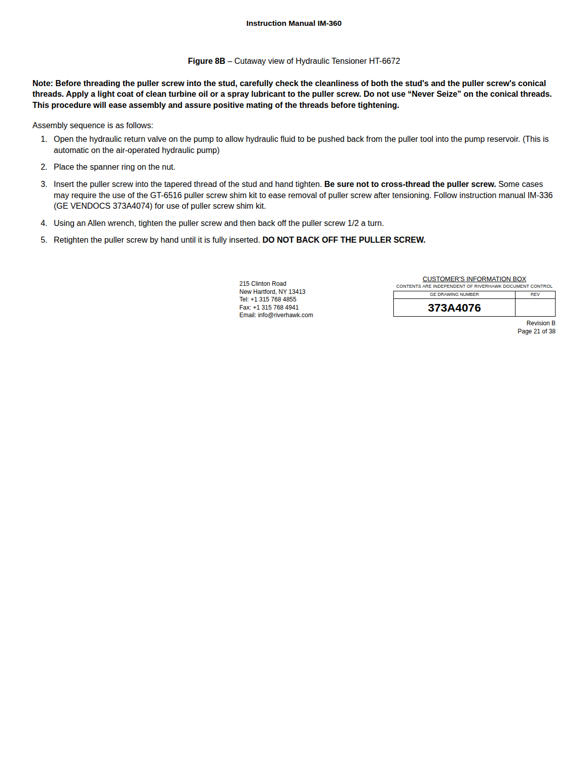Instruction Manual IM-360
Figure 8B – Cutaway view of Hydraulic Tensioner HT-6672
Note: Before threading the puller screw into the stud, carefully check the cleanliness of both the stud's and the puller screw's conical threads. Apply a light coat of clean turbine oil or a spray lubricant to the puller screw. Do not use “Never Seize” on the conical threads. This procedure will ease assembly and assure positive mating of the threads before tightening.
Assembly sequence is as follows:
Open the hydraulic return valve on the pump to allow hydraulic fluid to be pushed back from the puller tool into the pump reservoir. (This is automatic on the air-operated hydraulic pump)
Place the spanner ring on the nut.
Insert the puller screw into the tapered thread of the stud and hand tighten. Be sure not to cross-thread the puller screw. Some cases may require the use of the GT-6516 puller screw shim kit to ease removal of puller screw after tensioning. Follow instruction manual IM-336 (GE VENDOCS 373A4074) for use of puller screw shim kit.
Using an Allen wrench, tighten the puller screw and then back off the puller screw 1/2 a turn.
Retighten the puller screw by hand until it is fully inserted. DO NOT BACK OFF THE PULLER SCREW.
215 Clinton Road
New Hartford, NY 13413
Tel: +1 315 768 4855
Fax: +1 315 768 4941
Email: info@riverhawk.com
CUSTOMER'S INFORMATION BOX
CONTENTS ARE INDEPENDENT OF RIVERHAWK DOCUMENT CONTROL
| GE DRAWING NUMBER | REV |
| --- | --- |
| 373A4076 | |
Revision B
Page 21 of 38